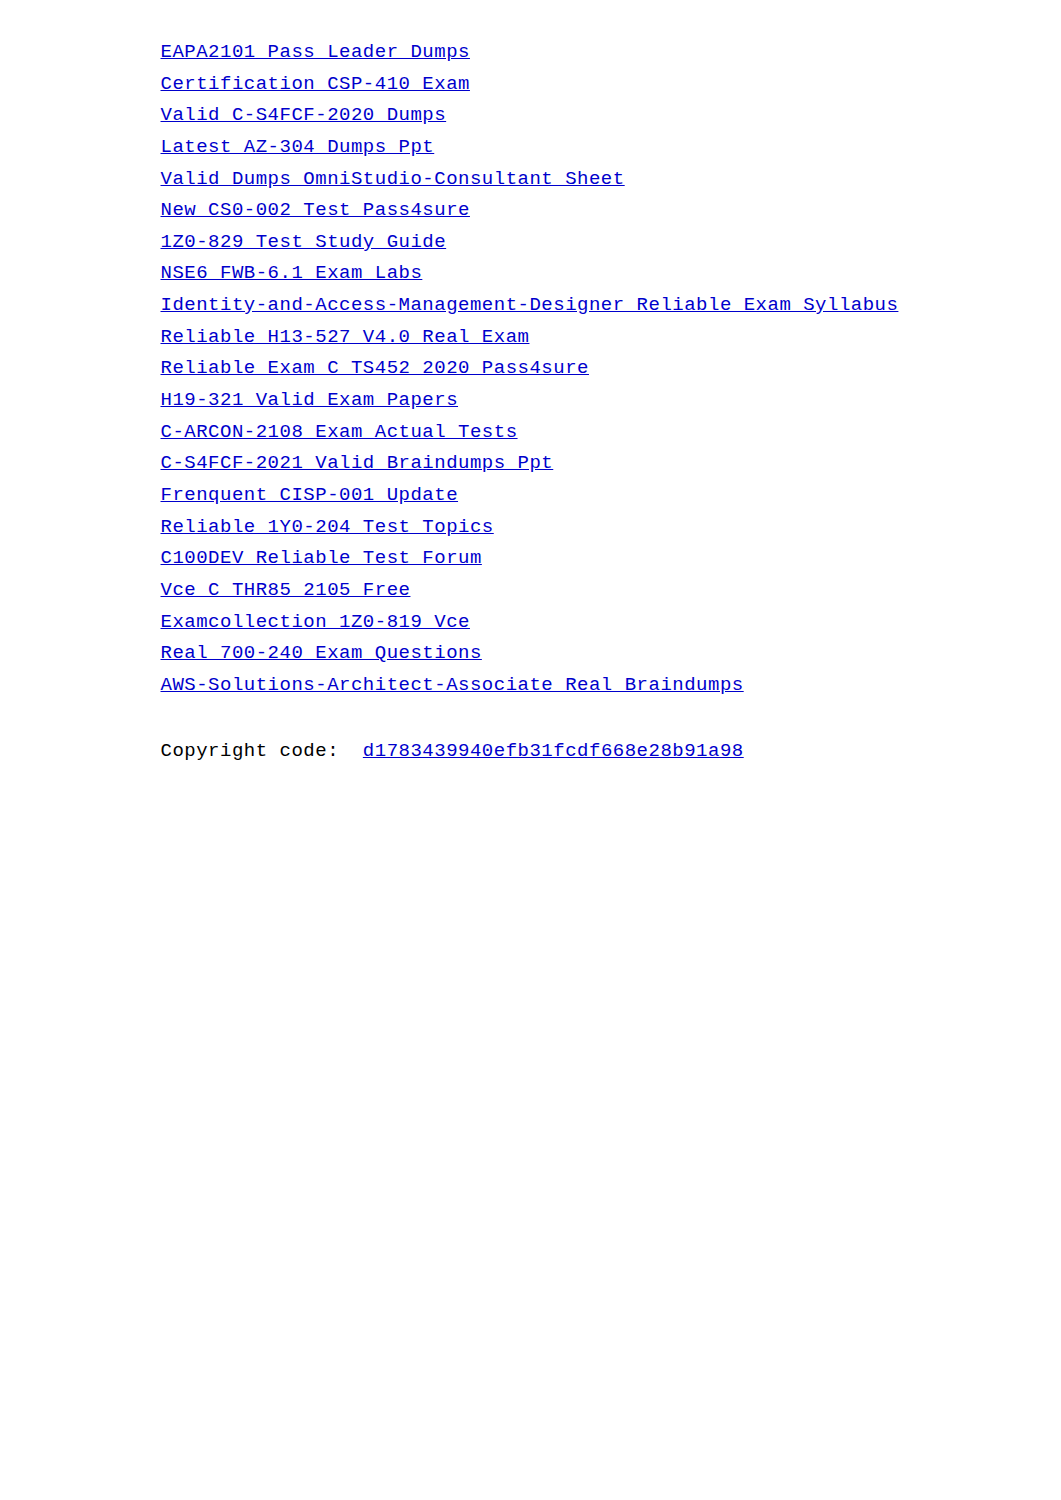EAPA2101 Pass Leader Dumps
Certification CSP-410 Exam
Valid C-S4FCF-2020 Dumps
Latest AZ-304 Dumps Ppt
Valid Dumps OmniStudio-Consultant Sheet
New CS0-002 Test Pass4sure
1Z0-829 Test Study Guide
NSE6_FWB-6.1 Exam Labs
Identity-and-Access-Management-Designer Reliable Exam Syllabus
Reliable H13-527_V4.0 Real Exam
Reliable Exam C_TS452_2020 Pass4sure
H19-321 Valid Exam Papers
C-ARCON-2108 Exam Actual Tests
C-S4FCF-2021 Valid Braindumps Ppt
Frenquent CISP-001 Update
Reliable 1Y0-204 Test Topics
C100DEV Reliable Test Forum
Vce C_THR85_2105 Free
Examcollection 1Z0-819 Vce
Real 700-240 Exam Questions
AWS-Solutions-Architect-Associate Real Braindumps
Copyright code: d1783439940efb31fcdf668e28b91a98